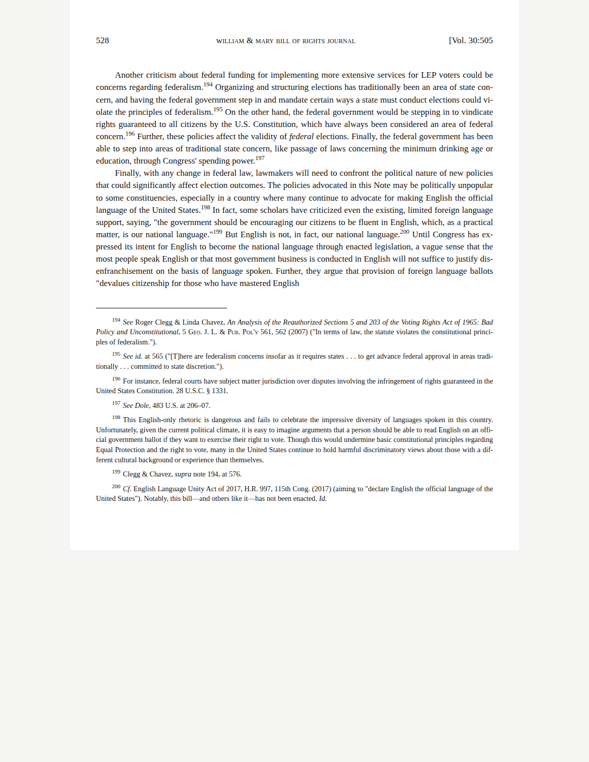528 William & Mary Bill of Rights Journal [Vol. 30:505
Another criticism about federal funding for implementing more extensive services for LEP voters could be concerns regarding federalism.194 Organizing and structuring elections has traditionally been an area of state concern, and having the federal government step in and mandate certain ways a state must conduct elections could violate the principles of federalism.195 On the other hand, the federal government would be stepping in to vindicate rights guaranteed to all citizens by the U.S. Constitution, which have always been considered an area of federal concern.196 Further, these policies affect the validity of federal elections. Finally, the federal government has been able to step into areas of traditional state concern, like passage of laws concerning the minimum drinking age or education, through Congress' spending power.197
Finally, with any change in federal law, lawmakers will need to confront the political nature of new policies that could significantly affect election outcomes. The policies advocated in this Note may be politically unpopular to some constituencies, especially in a country where many continue to advocate for making English the official language of the United States.198 In fact, some scholars have criticized even the existing, limited foreign language support, saying, "the government should be encouraging our citizens to be fluent in English, which, as a practical matter, is our national language."199 But English is not, in fact, our national language.200 Until Congress has expressed its intent for English to become the national language through enacted legislation, a vague sense that the most people speak English or that most government business is conducted in English will not suffice to justify disenfranchisement on the basis of language spoken. Further, they argue that provision of foreign language ballots "devalues citizenship for those who have mastered English
194 See Roger Clegg & Linda Chavez, An Analysis of the Reauthorized Sections 5 and 203 of the Voting Rights Act of 1965: Bad Policy and Unconstitutional, 5 Geo. J. L. & Pub. Pol'y 561, 562 (2007) ("In terms of law, the statute violates the constitutional principles of federalism.").
195 See id. at 565 ("[T]here are federalism concerns insofar as it requires states . . . to get advance federal approval in areas traditionally . . . committed to state discretion.").
196 For instance, federal courts have subject matter jurisdiction over disputes involving the infringement of rights guaranteed in the United States Constitution. 28 U.S.C. § 1331.
197 See Dole, 483 U.S. at 206–07.
198 This English-only rhetoric is dangerous and fails to celebrate the impressive diversity of languages spoken in this country. Unfortunately, given the current political climate, it is easy to imagine arguments that a person should be able to read English on an official government ballot if they want to exercise their right to vote. Though this would undermine basic constitutional principles regarding Equal Protection and the right to vote, many in the United States continue to hold harmful discriminatory views about those with a different cultural background or experience than themselves.
199 Clegg & Chavez, supra note 194, at 576.
200 Cf. English Language Unity Act of 2017, H.R. 997, 115th Cong. (2017) (aiming to "declare English the official language of the United States"). Notably, this bill—and others like it—has not been enacted. Id.